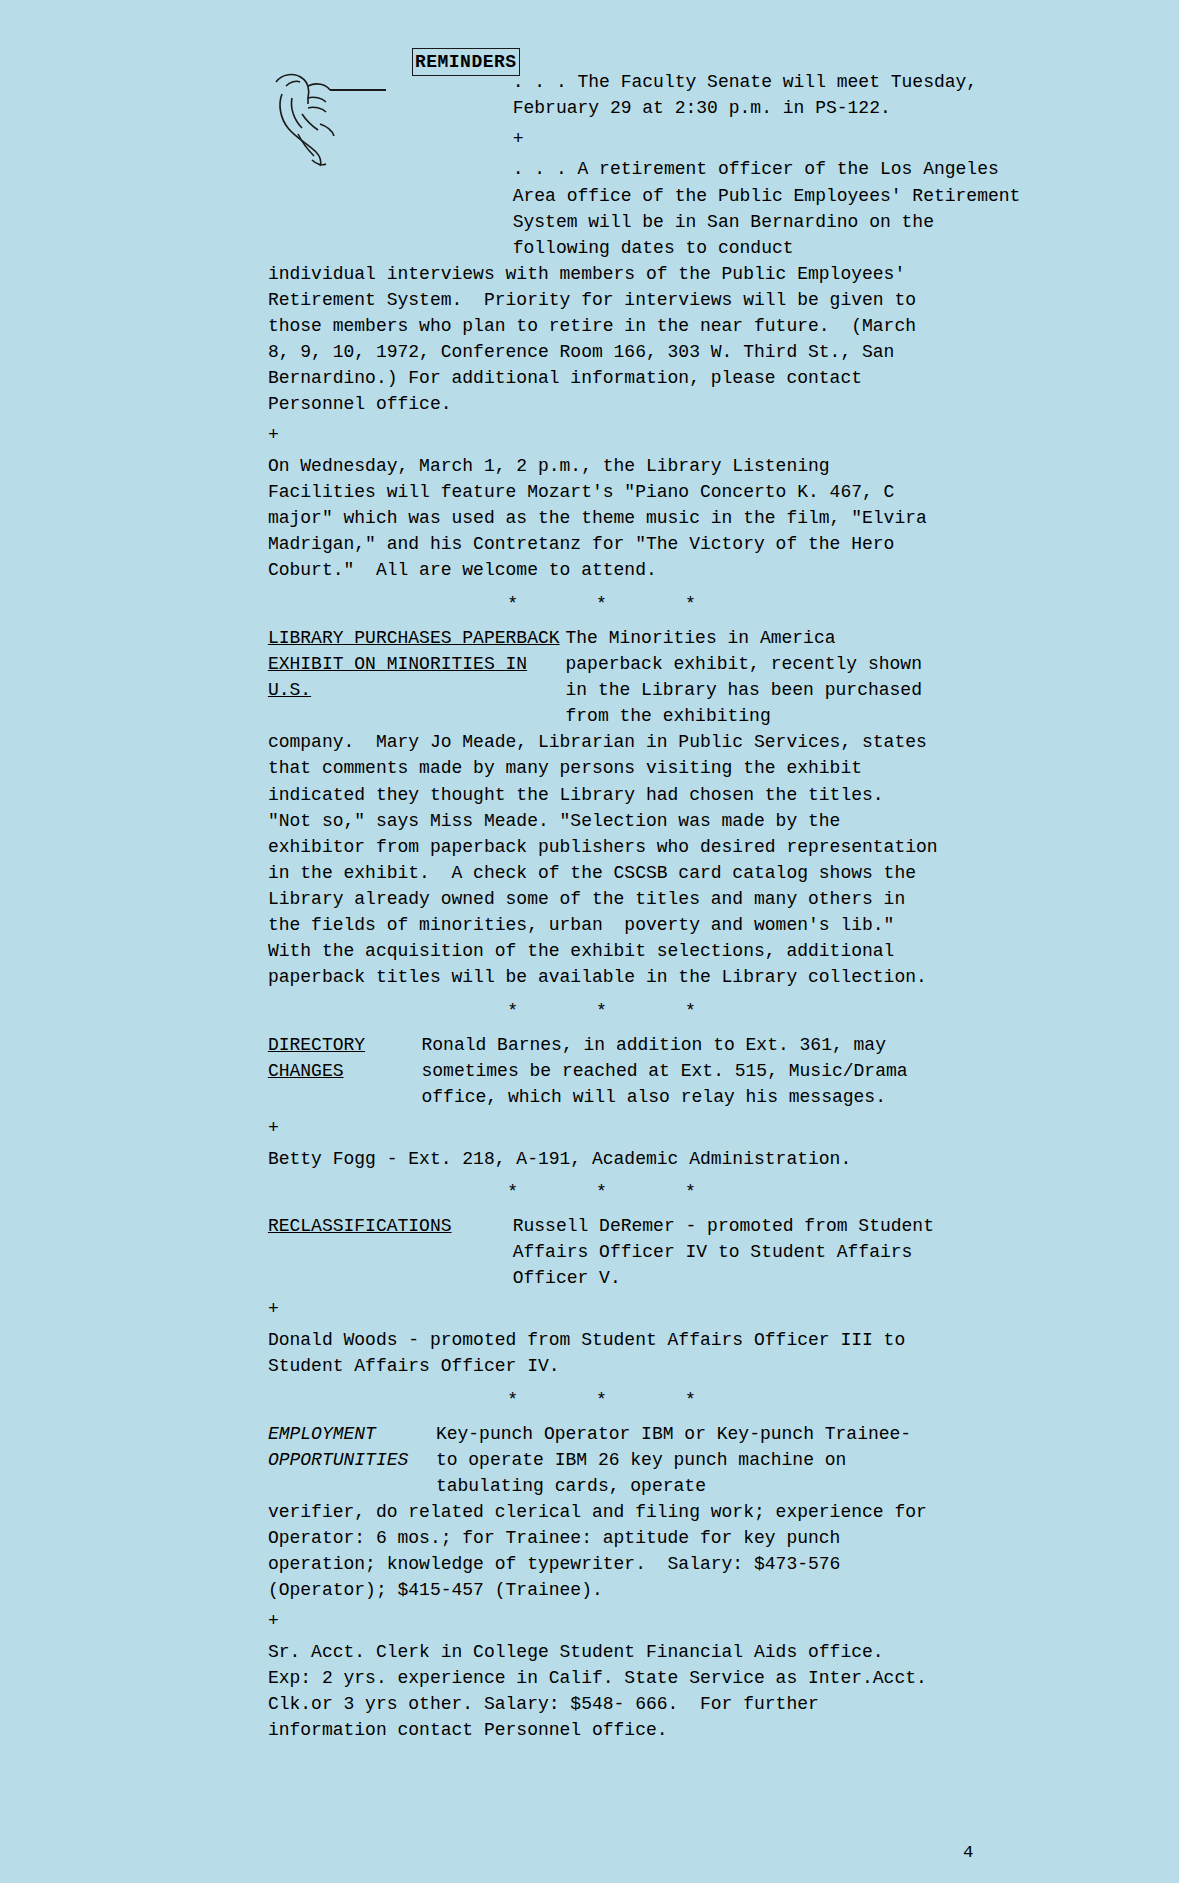REMINDERS
. . . The Faculty Senate will meet Tuesday, February 29 at 2:30 p.m. in PS-122.
+
. . . A retirement officer of the Los Angeles Area office of the Public Employees' Retirement System will be in San Bernardino on the following dates to conduct
individual interviews with members of the Public Employees' Retirement System. Priority for interviews will be given to those members who plan to retire in the near future. (March 8, 9, 10, 1972, Conference Room 166, 303 W. Third St., San Bernardino.) For additional information, please contact Personnel office.
+
On Wednesday, March 1, 2 p.m., the Library Listening Facilities will feature Mozart's "Piano Concerto K. 467, C major" which was used as the theme music in the film, "Elvira Madrigan," and his Contretanz for "The Victory of the Hero Coburt." All are welcome to attend.
* * *
LIBRARY PURCHASES PAPERBACK
EXHIBIT ON MINORITIES IN U.S.
The Minorities in America paperback exhibit, recently shown in the Library has been purchased from the exhibiting
company. Mary Jo Meade, Librarian in Public Services, states that comments made by many persons visiting the exhibit indicated they thought the Library had chosen the titles. "Not so," says Miss Meade. "Selection was made by the exhibitor from paperback publishers who desired representation in the exhibit. A check of the CSCSB card catalog shows the Library already owned some of the titles and many others in the fields of minorities, urban poverty and women's lib." With the acquisition of the exhibit selections, additional paperback titles will be available in the Library collection.
* * *
DIRECTORY
CHANGES
Ronald Barnes, in addition to Ext. 361, may sometimes be reached at Ext. 515, Music/Drama office, which will also relay his messages.
+
Betty Fogg - Ext. 218, A-191, Academic Administration.
* * *
RECLASSIFICATIONS
Russell DeRemer - promoted from Student Affairs Officer IV to Student Affairs Officer V.
+
Donald Woods - promoted from Student Affairs Officer III to Student Affairs Officer IV.
* * *
EMPLOYMENT
OPPORTUNITIES
Key-punch Operator IBM or Key-punch Trainee- to operate IBM 26 key punch machine on tabulating cards, operate
verifier, do related clerical and filing work; experience for Operator: 6 mos.; for Trainee: aptitude for key punch operation; knowledge of typewriter. Salary: $473-576 (Operator); $415-457 (Trainee).
+
Sr. Acct. Clerk in College Student Financial Aids office. Exp: 2 yrs. experience in Calif. State Service as Inter.Acct. Clk.or 3 yrs other. Salary: $548- 666. For further information contact Personnel office.
4